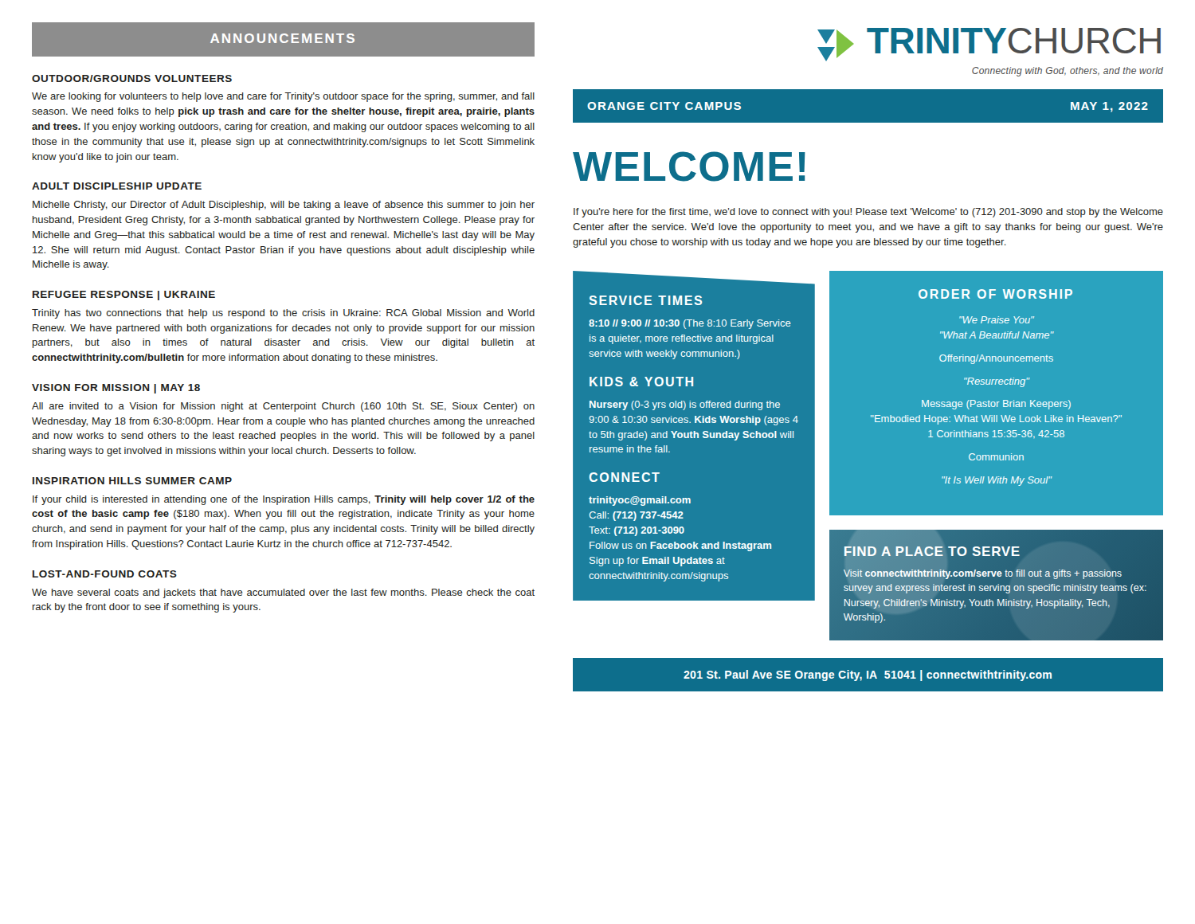ANNOUNCEMENTS
Outdoor/Grounds Volunteers
We are looking for volunteers to help love and care for Trinity's outdoor space for the spring, summer, and fall season. We need folks to help pick up trash and care for the shelter house, firepit area, prairie, plants and trees. If you enjoy working outdoors, caring for creation, and making our outdoor spaces welcoming to all those in the community that use it, please sign up at connectwithtrinity.com/signups to let Scott Simmelink know you'd like to join our team.
Adult Discipleship Update
Michelle Christy, our Director of Adult Discipleship, will be taking a leave of absence this summer to join her husband, President Greg Christy, for a 3-month sabbatical granted by Northwestern College. Please pray for Michelle and Greg—that this sabbatical would be a time of rest and renewal. Michelle's last day will be May 12. She will return mid August. Contact Pastor Brian if you have questions about adult discipleship while Michelle is away.
Refugee Response | Ukraine
Trinity has two connections that help us respond to the crisis in Ukraine: RCA Global Mission and World Renew. We have partnered with both organizations for decades not only to provide support for our mission partners, but also in times of natural disaster and crisis. View our digital bulletin at connectwithtrinity.com/bulletin for more information about donating to these ministres.
Vision for Mission | May 18
All are invited to a Vision for Mission night at Centerpoint Church (160 10th St. SE, Sioux Center) on Wednesday, May 18 from 6:30-8:00pm. Hear from a couple who has planted churches among the unreached and now works to send others to the least reached peoples in the world. This will be followed by a panel sharing ways to get involved in missions within your local church. Desserts to follow.
Inspiration Hills Summer Camp
If your child is interested in attending one of the Inspiration Hills camps, Trinity will help cover 1/2 of the cost of the basic camp fee ($180 max). When you fill out the registration, indicate Trinity as your home church, and send in payment for your half of the camp, plus any incidental costs. Trinity will be billed directly from Inspiration Hills. Questions? Contact Laurie Kurtz in the church office at 712-737-4542.
Lost-and-Found Coats
We have several coats and jackets that have accumulated over the last few months. Please check the coat rack by the front door to see if something is yours.
TRINITY CHURCH
Connecting with God, others, and the world
ORANGE CITY CAMPUS MAY 1, 2022
WELCOME!
If you're here for the first time, we'd love to connect with you! Please text 'Welcome' to (712) 201-3090 and stop by the Welcome Center after the service. We'd love the opportunity to meet you, and we have a gift to say thanks for being our guest. We're grateful you chose to worship with us today and we hope you are blessed by our time together.
SERVICE TIMES
8:10 // 9:00 // 10:30 (The 8:10 Early Service is a quieter, more reflective and liturgical service with weekly communion.)
KIDS & YOUTH
Nursery (0-3 yrs old) is offered during the 9:00 & 10:30 services. Kids Worship (ages 4 to 5th grade) and Youth Sunday School will resume in the fall.
CONNECT
trinityoc@gmail.com
Call: (712) 737-4542
Text: (712) 201-3090
Follow us on Facebook and Instagram
Sign up for Email Updates at connectwithtrinity.com/signups
ORDER OF WORSHIP
"We Praise You"
"What A Beautiful Name"
Offering/Announcements
"Resurrecting"
Message (Pastor Brian Keepers)
"Embodied Hope: What Will We Look Like in Heaven?"
1 Corinthians 15:35-36, 42-58
Communion
"It Is Well With My Soul"
FIND A PLACE TO SERVE
Visit connectwithtrinity.com/serve to fill out a gifts + passions survey and express interest in serving on specific ministry teams (ex: Nursery, Children's Ministry, Youth Ministry, Hospitality, Tech, Worship).
201 St. Paul Ave SE Orange City, IA 51041 | connectwithtrinity.com